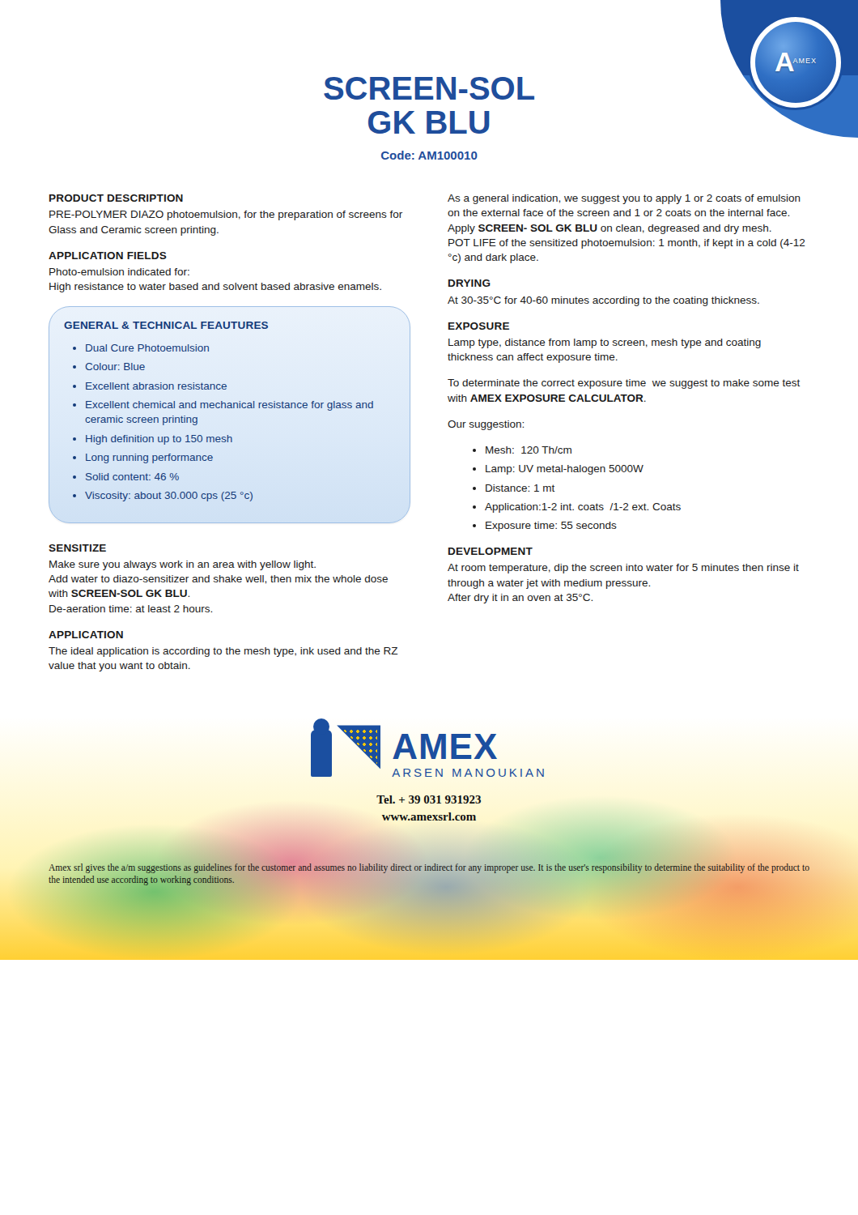AAMEX
SCREEN-SOL GK BLU
Code: AM100010
PRODUCT DESCRIPTION
PRE-POLYMER DIAZO photoemulsion, for the preparation of screens for Glass and Ceramic screen printing.
APPLICATION FIELDS
Photo-emulsion indicated for:
High resistance to water based and solvent based abrasive enamels.
GENERAL & TECHNICAL FEAUTURES
Dual Cure Photoemulsion
Colour: Blue
Excellent abrasion resistance
Excellent chemical and mechanical resistance for glass and ceramic screen printing
High definition up to 150 mesh
Long running performance
Solid content: 46 %
Viscosity: about 30.000 cps (25 °c)
SENSITIZE
Make sure you always work in an area with yellow light.
Add water to diazo-sensitizer and shake well, then mix the whole dose with SCREEN-SOL GK BLU.
De-aeration time: at least 2 hours.
APPLICATION
The ideal application is according to the mesh type, ink used and the RZ value that you want to obtain.
As a general indication, we suggest you to apply 1 or 2 coats of emulsion on the external face of the screen and 1 or 2 coats on the internal face.
Apply SCREEN- SOL GK BLU on clean, degreased and dry mesh.
POT LIFE of the sensitized photoemulsion: 1 month, if kept in a cold (4-12 °c) and dark place.
DRYING
At 30-35°C for 40-60 minutes according to the coating thickness.
EXPOSURE
Lamp type, distance from lamp to screen, mesh type and coating thickness can affect exposure time.
To determinate the correct exposure time we suggest to make some test with AMEX EXPOSURE CALCULATOR.
Our suggestion:
Mesh: 120 Th/cm
Lamp: UV metal-halogen 5000W
Distance: 1 mt
Application:1-2 int. coats /1-2 ext. Coats
Exposure time: 55 seconds
DEVELOPMENT
At room temperature, dip the screen into water for 5 minutes then rinse it through a water jet with medium pressure.
After dry it in an oven at 35°C.
AMEX
ARSEN MANOUKIAN
Tel. + 39 031 931923
www.amexsrl.com
Amex srl gives the a/m suggestions as guidelines for the customer and assumes no liability direct or indirect for any improper use. It is the user's responsibility to determine the suitability of the product to the intended use according to working conditions.